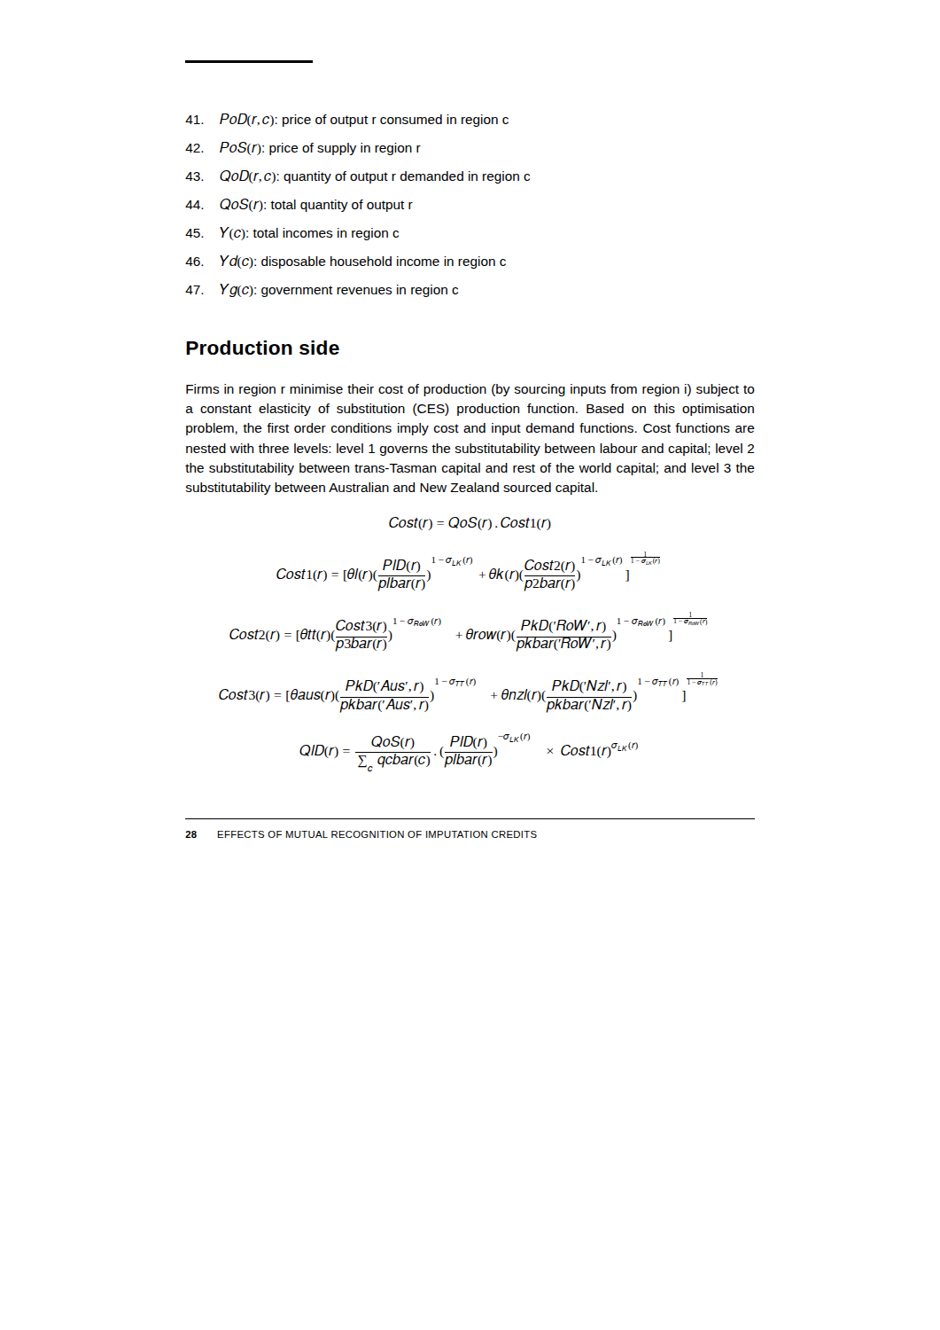41. PoD(r,c) : price of output r consumed in region c
42. PoS(r) : price of supply in region r
43. QoD(r,c) : quantity of output r demanded in region c
44. QoS(r) : total quantity of output r
45. Y(c) : total incomes in region c
46. Yd(c) : disposable household income in region c
47. Yg(c) : government revenues in region c
Production side
Firms in region r minimise their cost of production (by sourcing inputs from region i) subject to a constant elasticity of substitution (CES) production function. Based on this optimisation problem, the first order conditions imply cost and input demand functions. Cost functions are nested with three levels: level 1 governs the substitutability between labour and capital; level 2 the substitutability between trans-Tasman capital and rest of the world capital; and level 3 the substitutability between Australian and New Zealand sourced capital.
Cost(r) = QoS(r) . Cost1(r)
Cost1(r) = [ θl(r) ( PlD(r) plbar(r) ) 1−σLK(r) + θk(r) ( Cost2(r) p2bar(r) ) 1−σLK(r) ] 1 1−σLK(r)
Cost2(r) = [ θtt(r) ( Cost3(r) p3bar(r) ) 1−σRoW(r) + θrow(r) ( PkD(′RoW′,r) pkbar(′RoW′,r) ) 1−σRoW(r) ] 1 1−σRoW(r)
Cost3(r) = [ θaus(r) ( PkD(′Aus′,r) pkbar(′Aus′,r) ) 1−σTT(r) + θnzl(r) ( PkD(′Nzl′,r) pkbar(′Nzl′,r) ) 1−σTT(r) ] 1 1−σTT(r)
QlD(r) = QoS(r) ∑ c qcbar(c) . ( PlD(r) plbar(r) ) −σLK(r) × Cost1(r) σLK(r)
28 Effects of mutual recognition of imputation credits